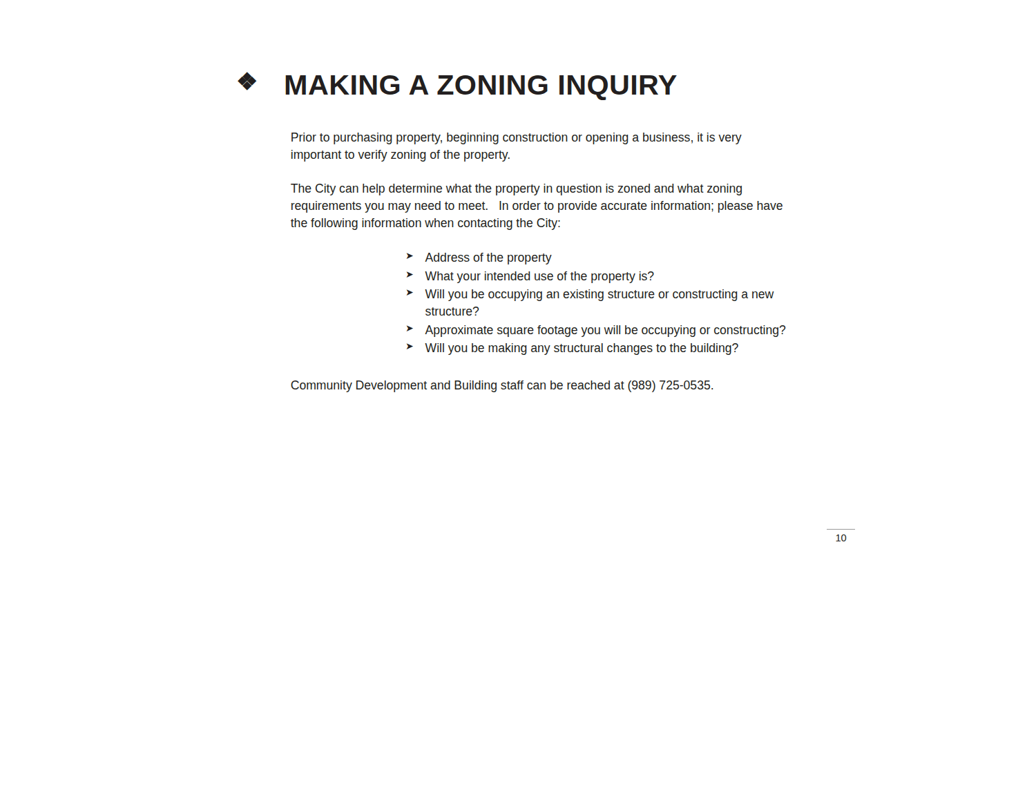❖MAKING A ZONING INQUIRY
Prior to purchasing property, beginning construction or opening a business, it is very important to verify zoning of the property.
The City can help determine what the property in question is zoned and what zoning requirements you may need to meet. In order to provide accurate information; please have the following information when contacting the City:
Address of the property
What your intended use of the property is?
Will you be occupying an existing structure or constructing a new structure?
Approximate square footage you will be occupying or constructing?
Will you be making any structural changes to the building?
Community Development and Building staff can be reached at (989) 725-0535.
10